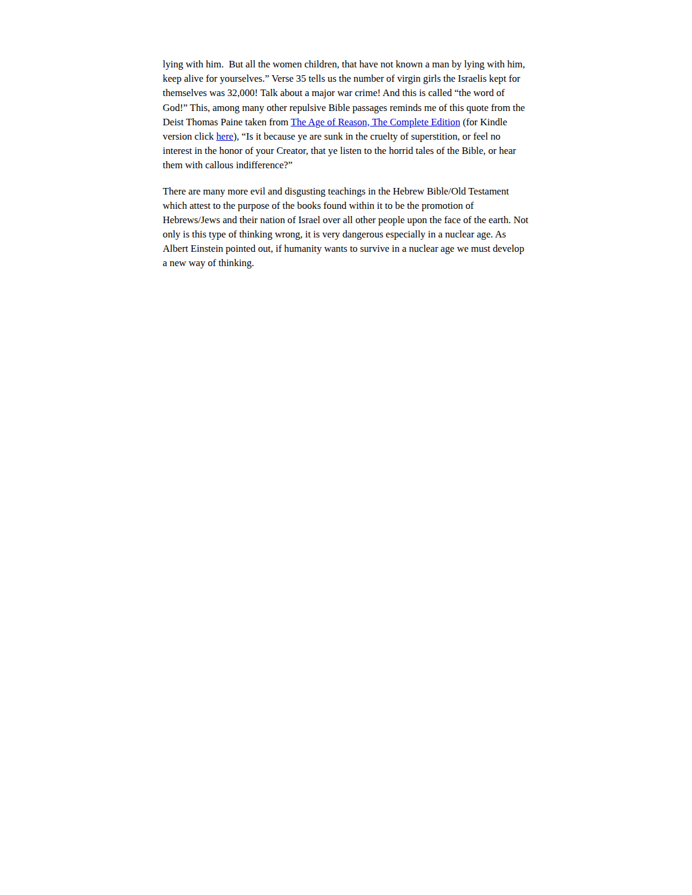lying with him. But all the women children, that have not known a man by lying with him, keep alive for yourselves.” Verse 35 tells us the number of virgin girls the Israelis kept for themselves was 32,000! Talk about a major war crime! And this is called “the word of God!” This, among many other repulsive Bible passages reminds me of this quote from the Deist Thomas Paine taken from The Age of Reason, The Complete Edition (for Kindle version click here), “Is it because ye are sunk in the cruelty of superstition, or feel no interest in the honor of your Creator, that ye listen to the horrid tales of the Bible, or hear them with callous indifference?”
There are many more evil and disgusting teachings in the Hebrew Bible/Old Testament which attest to the purpose of the books found within it to be the promotion of Hebrews/Jews and their nation of Israel over all other people upon the face of the earth. Not only is this type of thinking wrong, it is very dangerous especially in a nuclear age. As Albert Einstein pointed out, if humanity wants to survive in a nuclear age we must develop a new way of thinking.